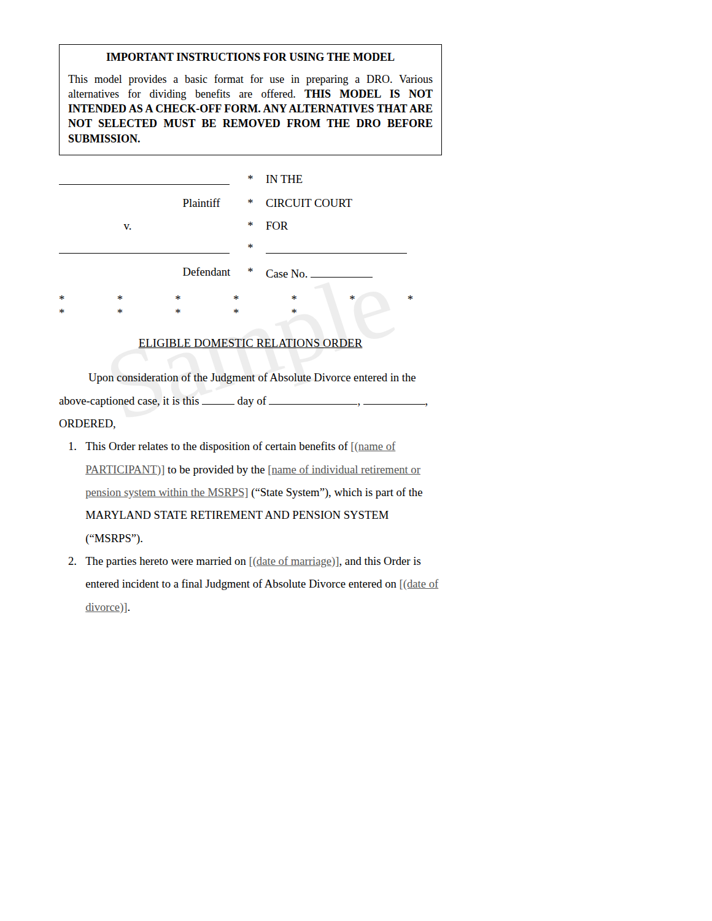Sample
Important Instructions for Using the Model
This model provides a basic format for use in preparing a DRO. Various alternatives for dividing benefits are offered. This model is not intended as a check-off form. Any alternatives that are not selected must be removed from the DRO before submission.
| | * | IN THE |
| Plaintiff | * | CIRCUIT COURT |
| v. | * | FOR |
| | * | |
| Defendant | * | Case No. |
* * * * * * * * * * * *
ELIGIBLE DOMESTIC RELATIONS ORDER
Upon consideration of the Judgment of Absolute Divorce entered in the above-captioned case, it is this day of , , ORDERED,
This Order relates to the disposition of certain benefits of [(name of PARTICIPANT)] to be provided by the [name of individual retirement or pension system within the MSRPS] (“State System”), which is part of the MARYLAND STATE RETIREMENT AND PENSION SYSTEM (“MSRPS”).
The parties hereto were married on [(date of marriage)], and this Order is entered incident to a final Judgment of Absolute Divorce entered on [(date of divorce)].